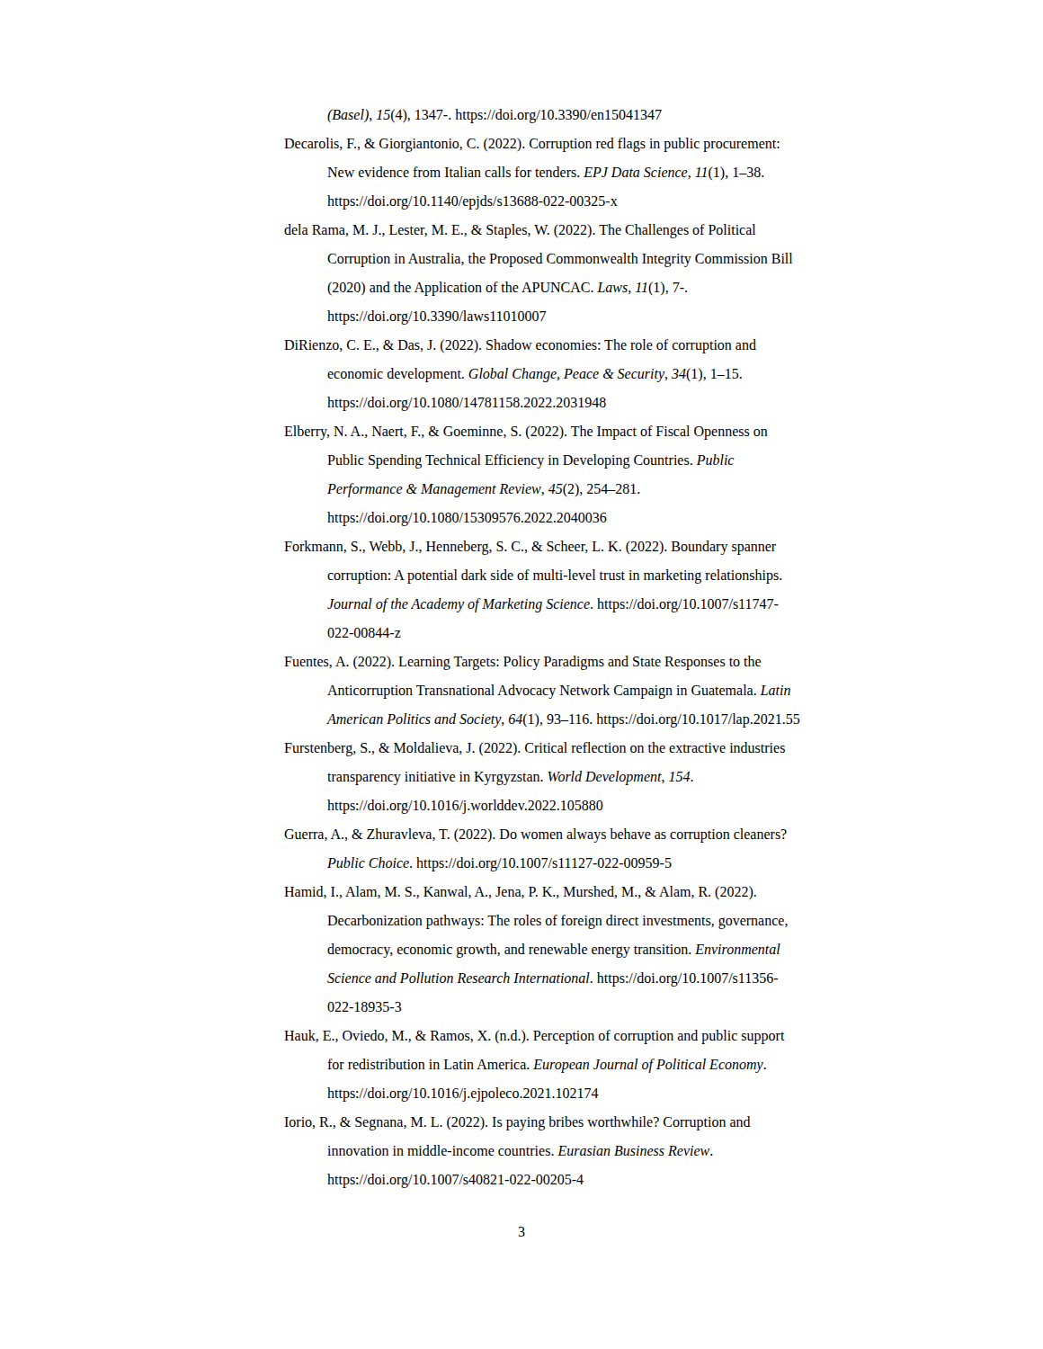(Basel), 15(4), 1347-. https://doi.org/10.3390/en15041347
Decarolis, F., & Giorgiantonio, C. (2022). Corruption red flags in public procurement: New evidence from Italian calls for tenders. EPJ Data Science, 11(1), 1–38. https://doi.org/10.1140/epjds/s13688-022-00325-x
dela Rama, M. J., Lester, M. E., & Staples, W. (2022). The Challenges of Political Corruption in Australia, the Proposed Commonwealth Integrity Commission Bill (2020) and the Application of the APUNCAC. Laws, 11(1), 7-. https://doi.org/10.3390/laws11010007
DiRienzo, C. E., & Das, J. (2022). Shadow economies: The role of corruption and economic development. Global Change, Peace & Security, 34(1), 1–15. https://doi.org/10.1080/14781158.2022.2031948
Elberry, N. A., Naert, F., & Goeminne, S. (2022). The Impact of Fiscal Openness on Public Spending Technical Efficiency in Developing Countries. Public Performance & Management Review, 45(2), 254–281. https://doi.org/10.1080/15309576.2022.2040036
Forkmann, S., Webb, J., Henneberg, S. C., & Scheer, L. K. (2022). Boundary spanner corruption: A potential dark side of multi-level trust in marketing relationships. Journal of the Academy of Marketing Science. https://doi.org/10.1007/s11747-022-00844-z
Fuentes, A. (2022). Learning Targets: Policy Paradigms and State Responses to the Anticorruption Transnational Advocacy Network Campaign in Guatemala. Latin American Politics and Society, 64(1), 93–116. https://doi.org/10.1017/lap.2021.55
Furstenberg, S., & Moldalieva, J. (2022). Critical reflection on the extractive industries transparency initiative in Kyrgyzstan. World Development, 154. https://doi.org/10.1016/j.worlddev.2022.105880
Guerra, A., & Zhuravleva, T. (2022). Do women always behave as corruption cleaners? Public Choice. https://doi.org/10.1007/s11127-022-00959-5
Hamid, I., Alam, M. S., Kanwal, A., Jena, P. K., Murshed, M., & Alam, R. (2022). Decarbonization pathways: The roles of foreign direct investments, governance, democracy, economic growth, and renewable energy transition. Environmental Science and Pollution Research International. https://doi.org/10.1007/s11356-022-18935-3
Hauk, E., Oviedo, M., & Ramos, X. (n.d.). Perception of corruption and public support for redistribution in Latin America. European Journal of Political Economy. https://doi.org/10.1016/j.ejpoleco.2021.102174
Iorio, R., & Segnana, M. L. (2022). Is paying bribes worthwhile? Corruption and innovation in middle-income countries. Eurasian Business Review. https://doi.org/10.1007/s40821-022-00205-4
3